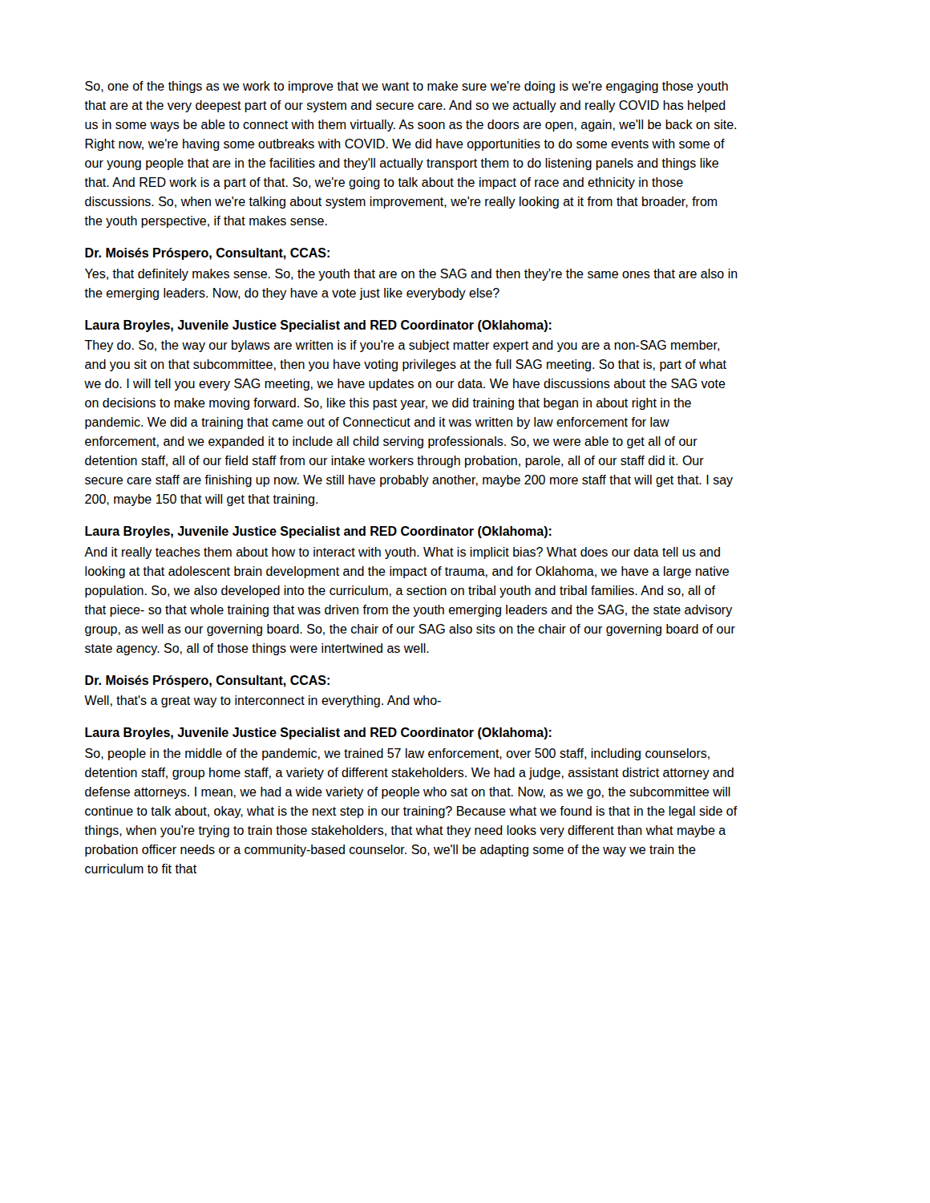So, one of the things as we work to improve that we want to make sure we're doing is we're engaging those youth that are at the very deepest part of our system and secure care. And so we actually and really COVID has helped us in some ways be able to connect with them virtually. As soon as the doors are open, again, we'll be back on site. Right now, we're having some outbreaks with COVID. We did have opportunities to do some events with some of our young people that are in the facilities and they'll actually transport them to do listening panels and things like that. And RED work is a part of that. So, we're going to talk about the impact of race and ethnicity in those discussions. So, when we're talking about system improvement, we're really looking at it from that broader, from the youth perspective, if that makes sense.
Dr. Moisés Próspero, Consultant, CCAS:
Yes, that definitely makes sense. So, the youth that are on the SAG and then they're the same ones that are also in the emerging leaders. Now, do they have a vote just like everybody else?
Laura Broyles, Juvenile Justice Specialist and RED Coordinator (Oklahoma):
They do. So, the way our bylaws are written is if you're a subject matter expert and you are a non-SAG member, and you sit on that subcommittee, then you have voting privileges at the full SAG meeting. So that is, part of what we do. I will tell you every SAG meeting, we have updates on our data. We have discussions about the SAG vote on decisions to make moving forward. So, like this past year, we did training that began in about right in the pandemic. We did a training that came out of Connecticut and it was written by law enforcement for law enforcement, and we expanded it to include all child serving professionals. So, we were able to get all of our detention staff, all of our field staff from our intake workers through probation, parole, all of our staff did it. Our secure care staff are finishing up now. We still have probably another, maybe 200 more staff that will get that. I say 200, maybe 150 that will get that training.
Laura Broyles, Juvenile Justice Specialist and RED Coordinator (Oklahoma):
And it really teaches them about how to interact with youth. What is implicit bias? What does our data tell us and looking at that adolescent brain development and the impact of trauma, and for Oklahoma, we have a large native population. So, we also developed into the curriculum, a section on tribal youth and tribal families. And so, all of that piece- so that whole training that was driven from the youth emerging leaders and the SAG, the state advisory group, as well as our governing board. So, the chair of our SAG also sits on the chair of our governing board of our state agency. So, all of those things were intertwined as well.
Dr. Moisés Próspero, Consultant, CCAS:
Well, that's a great way to interconnect in everything. And who-
Laura Broyles, Juvenile Justice Specialist and RED Coordinator (Oklahoma):
So, people in the middle of the pandemic, we trained 57 law enforcement, over 500 staff, including counselors, detention staff, group home staff, a variety of different stakeholders. We had a judge, assistant district attorney and defense attorneys. I mean, we had a wide variety of people who sat on that. Now, as we go, the subcommittee will continue to talk about, okay, what is the next step in our training? Because what we found is that in the legal side of things, when you're trying to train those stakeholders, that what they need looks very different than what maybe a probation officer needs or a community-based counselor. So, we'll be adapting some of the way we train the curriculum to fit that